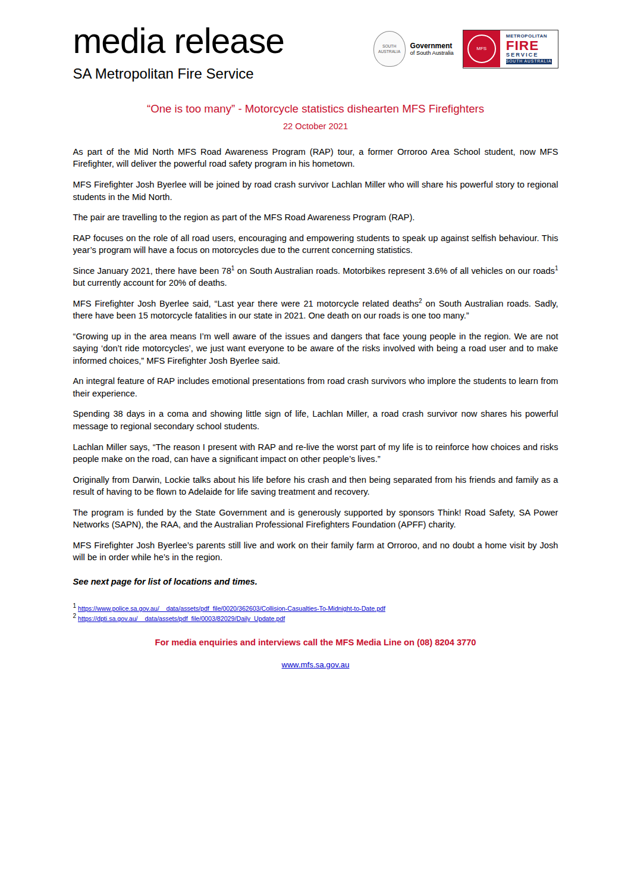media release
SA Metropolitan Fire Service
SOUTH
AUSTRALIA
Government of South Australia
MFS
METROPOLITAN FIRE SERVICE SOUTH AUSTRALIA
“One is too many” - Motorcycle statistics dishearten MFS Firefighters
22 October 2021
As part of the Mid North MFS Road Awareness Program (RAP) tour, a former Orroroo Area School student, now MFS Firefighter, will deliver the powerful road safety program in his hometown.
MFS Firefighter Josh Byerlee will be joined by road crash survivor Lachlan Miller who will share his powerful story to regional students in the Mid North.
The pair are travelling to the region as part of the MFS Road Awareness Program (RAP).
RAP focuses on the role of all road users, encouraging and empowering students to speak up against selfish behaviour. This year’s program will have a focus on motorcycles due to the current concerning statistics.
Since January 2021, there have been 781 on South Australian roads. Motorbikes represent 3.6% of all vehicles on our roads1 but currently account for 20% of deaths.
MFS Firefighter Josh Byerlee said, “Last year there were 21 motorcycle related deaths2 on South Australian roads. Sadly, there have been 15 motorcycle fatalities in our state in 2021. One death on our roads is one too many.”
“Growing up in the area means I’m well aware of the issues and dangers that face young people in the region. We are not saying ‘don’t ride motorcycles’, we just want everyone to be aware of the risks involved with being a road user and to make informed choices,” MFS Firefighter Josh Byerlee said.
An integral feature of RAP includes emotional presentations from road crash survivors who implore the students to learn from their experience.
Spending 38 days in a coma and showing little sign of life, Lachlan Miller, a road crash survivor now shares his powerful message to regional secondary school students.
Lachlan Miller says, “The reason I present with RAP and re-live the worst part of my life is to reinforce how choices and risks people make on the road, can have a significant impact on other people’s lives.”
Originally from Darwin, Lockie talks about his life before his crash and then being separated from his friends and family as a result of having to be flown to Adelaide for life saving treatment and recovery.
The program is funded by the State Government and is generously supported by sponsors Think! Road Safety, SA Power Networks (SAPN), the RAA, and the Australian Professional Firefighters Foundation (APFF) charity.
MFS Firefighter Josh Byerlee’s parents still live and work on their family farm at Orroroo, and no doubt a home visit by Josh will be in order while he’s in the region.
See next page for list of locations and times.
1 https://www.police.sa.gov.au/__data/assets/pdf_file/0020/362603/Collision-Casualties-To-Midnight-to-Date.pdf
2 https://dpti.sa.gov.au/__data/assets/pdf_file/0003/82029/Daily_Update.pdf
For media enquiries and interviews call the MFS Media Line on (08) 8204 3770
www.mfs.sa.gov.au